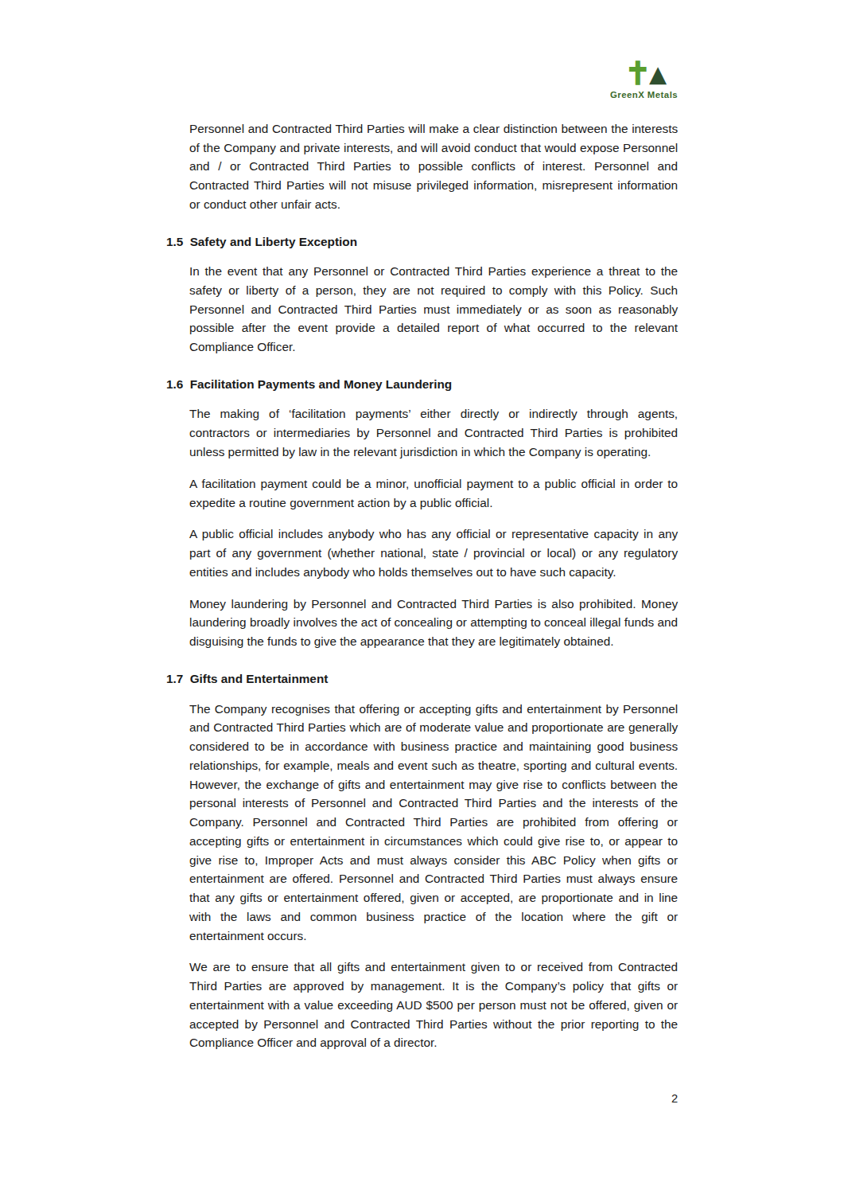✝▴ GreenX Metals
Personnel and Contracted Third Parties will make a clear distinction between the interests of the Company and private interests, and will avoid conduct that would expose Personnel and / or Contracted Third Parties to possible conflicts of interest. Personnel and Contracted Third Parties will not misuse privileged information, misrepresent information or conduct other unfair acts.
1.5 Safety and Liberty Exception
In the event that any Personnel or Contracted Third Parties experience a threat to the safety or liberty of a person, they are not required to comply with this Policy. Such Personnel and Contracted Third Parties must immediately or as soon as reasonably possible after the event provide a detailed report of what occurred to the relevant Compliance Officer.
1.6 Facilitation Payments and Money Laundering
The making of ‘facilitation payments’ either directly or indirectly through agents, contractors or intermediaries by Personnel and Contracted Third Parties is prohibited unless permitted by law in the relevant jurisdiction in which the Company is operating.
A facilitation payment could be a minor, unofficial payment to a public official in order to expedite a routine government action by a public official.
A public official includes anybody who has any official or representative capacity in any part of any government (whether national, state / provincial or local) or any regulatory entities and includes anybody who holds themselves out to have such capacity.
Money laundering by Personnel and Contracted Third Parties is also prohibited. Money laundering broadly involves the act of concealing or attempting to conceal illegal funds and disguising the funds to give the appearance that they are legitimately obtained.
1.7 Gifts and Entertainment
The Company recognises that offering or accepting gifts and entertainment by Personnel and Contracted Third Parties which are of moderate value and proportionate are generally considered to be in accordance with business practice and maintaining good business relationships, for example, meals and event such as theatre, sporting and cultural events. However, the exchange of gifts and entertainment may give rise to conflicts between the personal interests of Personnel and Contracted Third Parties and the interests of the Company. Personnel and Contracted Third Parties are prohibited from offering or accepting gifts or entertainment in circumstances which could give rise to, or appear to give rise to, Improper Acts and must always consider this ABC Policy when gifts or entertainment are offered. Personnel and Contracted Third Parties must always ensure that any gifts or entertainment offered, given or accepted, are proportionate and in line with the laws and common business practice of the location where the gift or entertainment occurs.
We are to ensure that all gifts and entertainment given to or received from Contracted Third Parties are approved by management. It is the Company’s policy that gifts or entertainment with a value exceeding AUD $500 per person must not be offered, given or accepted by Personnel and Contracted Third Parties without the prior reporting to the Compliance Officer and approval of a director.
2